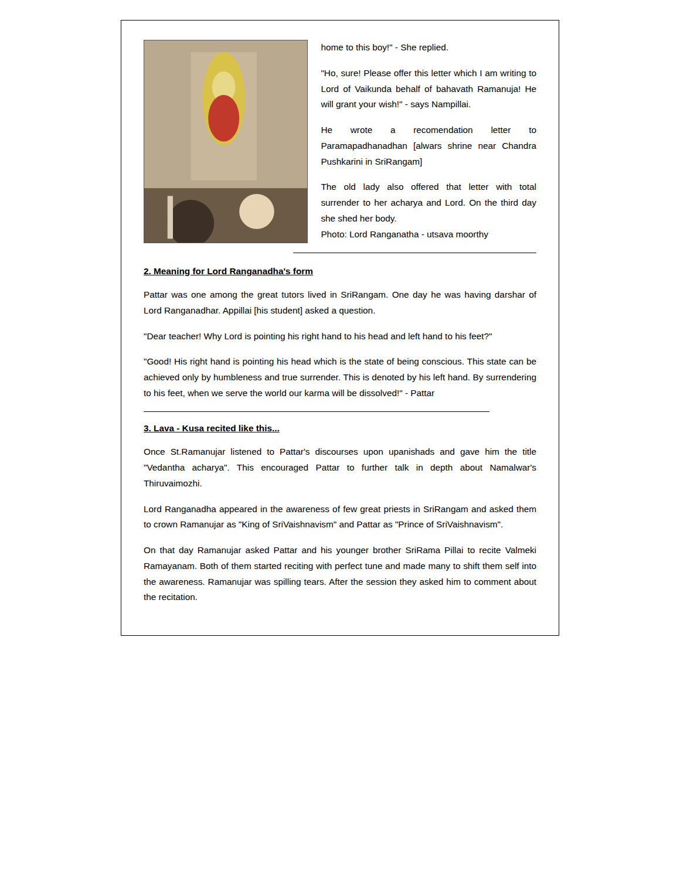home to this boy!" - She replied.
"Ho, sure! Please offer this letter which I am writing to Lord of Vaikunda behalf of bahavath Ramanuja! He will grant your wish!" - says Nampillai.
He wrote a recomendation letter to Paramapadhanadhan [alwars shrine near Chandra Pushkarini in SriRangam]
The old lady also offered that letter with total surrender to her acharya and Lord. On the third day she shed her body.
Photo: Lord Ranganatha - utsava moorthy
2. Meaning for Lord Ranganadha's form
Pattar was one among the great tutors lived in SriRangam. One day he was having darshar of Lord Ranganadhar. Appillai [his student] asked a question.
"Dear teacher! Why Lord is pointing his right hand to his head and left hand to his feet?"
"Good! His right hand is pointing his head which is the state of being conscious. This state can be achieved only by humbleness and true surrender. This is denoted by his left hand. By surrendering to his feet, when we serve the world our karma will be dissolved!" - Pattar
3. Lava - Kusa recited like this...
Once St.Ramanujar listened to Pattar's discourses upon upanishads and gave him the title "Vedantha acharya". This encouraged Pattar to further talk in depth about Namalwar's Thiruvaimozhi.
Lord Ranganadha appeared in the awareness of few great priests in SriRangam and asked them to crown Ramanujar as "King of SriVaishnavism" and Pattar as "Prince of SriVaishnavism".
On that day Ramanujar asked Pattar and his younger brother SriRama Pillai to recite Valmeki Ramayanam. Both of them started reciting with perfect tune and made many to shift them self into the awareness. Ramanujar was spilling tears. After the session they asked him to comment about the recitation.